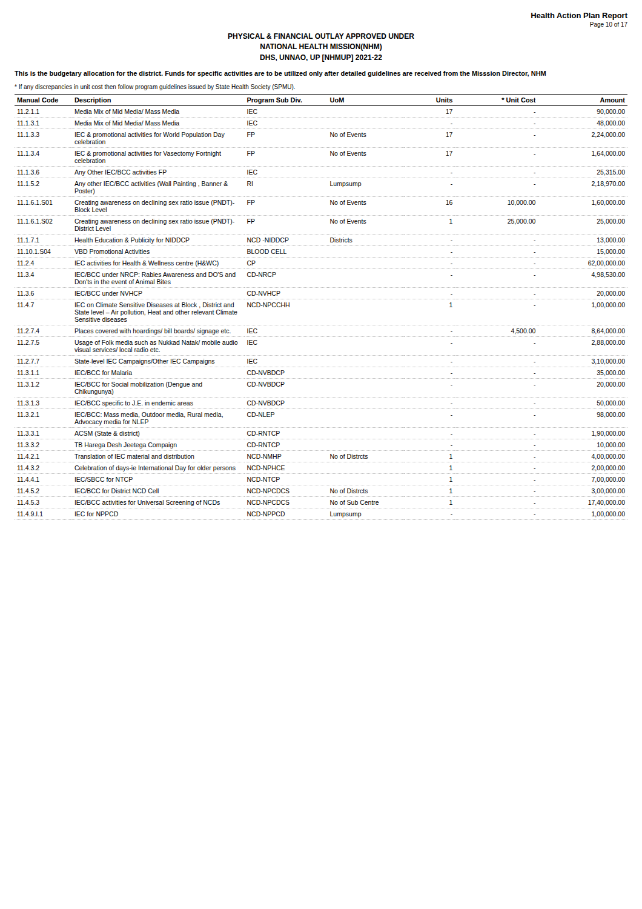Health Action Plan Report
Page 10 of 17
PHYSICAL & FINANCIAL OUTLAY APPROVED UNDER
NATIONAL HEALTH MISSION(NHM)
DHS, UNNAO, UP [NHMUP] 2021-22
This is the budgetary allocation for the district. Funds for specific activities are to be utilized only after detailed guidelines are received from the Misssion Director, NHM
* If any discrepancies in unit cost then follow program guidelines issued by State Health Society (SPMU).
| Manual Code | Description | Program Sub Div. | UoM | Units | * Unit Cost | Amount |
| --- | --- | --- | --- | --- | --- | --- |
| 11.2.1.1 | Media Mix of Mid Media/ Mass Media | IEC | | 17 | - | 90,000.00 |
| 11.1.3.1 | Media Mix of Mid Media/ Mass Media | IEC | | - | - | 48,000.00 |
| 11.1.3.3 | IEC & promotional activities for World Population Day celebration | FP | No of Events | 17 | - | 2,24,000.00 |
| 11.1.3.4 | IEC & promotional activities for Vasectomy Fortnight celebration | FP | No of Events | 17 | - | 1,64,000.00 |
| 11.1.3.6 | Any Other IEC/BCC activities FP | IEC | | - | - | 25,315.00 |
| 11.1.5.2 | Any other IEC/BCC activities (Wall Painting , Banner & Poster) | RI | Lumpsump | - | - | 2,18,970.00 |
| 11.1.6.1.S01 | Creating awareness on declining sex ratio issue (PNDT)- Block Level | FP | No of Events | 16 | 10,000.00 | 1,60,000.00 |
| 11.1.6.1.S02 | Creating awareness on declining sex ratio issue (PNDT)- District Level | FP | No of Events | 1 | 25,000.00 | 25,000.00 |
| 11.1.7.1 | Health Education & Publicity for NIDDCP | NCD -NIDDCP | Districts | - | - | 13,000.00 |
| 11.10.1.S04 | VBD Promotional Activities | BLOOD CELL | | - | - | 15,000.00 |
| 11.2.4 | IEC activities for Health & Wellness centre (H&WC) | CP | | - | - | 62,00,000.00 |
| 11.3.4 | IEC/BCC under NRCP: Rabies Awareness and DO'S and Don'ts in the event of Animal Bites | CD-NRCP | | - | - | 4,98,530.00 |
| 11.3.6 | IEC/BCC under NVHCP | CD-NVHCP | | - | - | 20,000.00 |
| 11.4.7 | IEC on Climate Sensitive Diseases at Block , District and State level – Air pollution, Heat and other relevant Climate Sensitive diseases | NCD-NPCCHH | | 1 | - | 1,00,000.00 |
| 11.2.7.4 | Places covered with hoardings/ bill boards/ signage etc. | IEC | | - | 4,500.00 | 8,64,000.00 |
| 11.2.7.5 | Usage of Folk media such as Nukkad Natak/ mobile audio visual services/ local radio etc. | IEC | | - | - | 2,88,000.00 |
| 11.2.7.7 | State-level IEC Campaigns/Other IEC Campaigns | IEC | | - | - | 3,10,000.00 |
| 11.3.1.1 | IEC/BCC for Malaria | CD-NVBDCP | | - | - | 35,000.00 |
| 11.3.1.2 | IEC/BCC for Social mobilization (Dengue and Chikungunya) | CD-NVBDCP | | - | - | 20,000.00 |
| 11.3.1.3 | IEC/BCC specific to J.E. in endemic areas | CD-NVBDCP | | - | - | 50,000.00 |
| 11.3.2.1 | IEC/BCC: Mass media, Outdoor media, Rural media, Advocacy media for NLEP | CD-NLEP | | - | - | 98,000.00 |
| 11.3.3.1 | ACSM (State & district) | CD-RNTCP | | - | - | 1,90,000.00 |
| 11.3.3.2 | TB Harega Desh Jeetega Compaign | CD-RNTCP | | - | - | 10,000.00 |
| 11.4.2.1 | Translation of IEC material and distribution | NCD-NMHP | No of Distrcts | 1 | - | 4,00,000.00 |
| 11.4.3.2 | Celebration of days-ie International Day for older persons | NCD-NPHCE | | 1 | - | 2,00,000.00 |
| 11.4.4.1 | IEC/SBCC for NTCP | NCD-NTCP | | 1 | - | 7,00,000.00 |
| 11.4.5.2 | IEC/BCC for District NCD Cell | NCD-NPCDCS | No of Distrcts | 1 | - | 3,00,000.00 |
| 11.4.5.3 | IEC/BCC activities for Universal Screening of NCDs | NCD-NPCDCS | No of Sub Centre | 1 | - | 17,40,000.00 |
| 11.4.9.I.1 | IEC for NPPCD | NCD-NPPCD | Lumpsump | - | - | 1,00,000.00 |